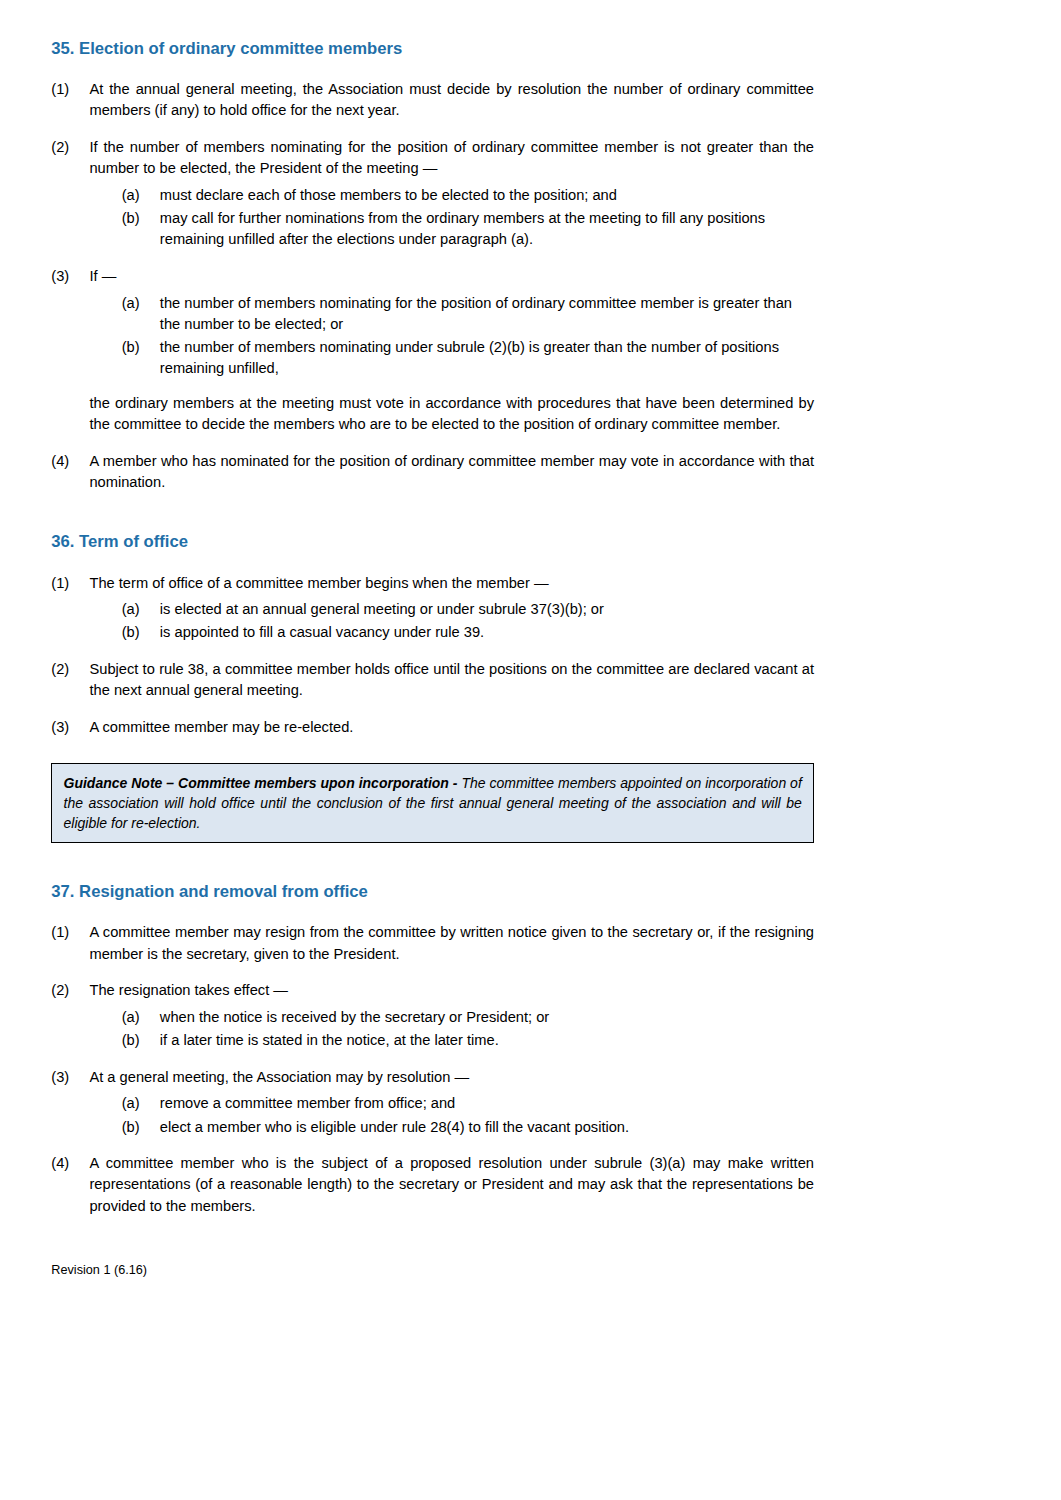35. Election of ordinary committee members
(1) At the annual general meeting, the Association must decide by resolution the number of ordinary committee members (if any) to hold office for the next year.
(2) If the number of members nominating for the position of ordinary committee member is not greater than the number to be elected, the President of the meeting —
(a) must declare each of those members to be elected to the position; and
(b) may call for further nominations from the ordinary members at the meeting to fill any positions remaining unfilled after the elections under paragraph (a).
(3) If —
(a) the number of members nominating for the position of ordinary committee member is greater than the number to be elected; or
(b) the number of members nominating under subrule (2)(b) is greater than the number of positions remaining unfilled,
the ordinary members at the meeting must vote in accordance with procedures that have been determined by the committee to decide the members who are to be elected to the position of ordinary committee member.
(4) A member who has nominated for the position of ordinary committee member may vote in accordance with that nomination.
36. Term of office
(1) The term of office of a committee member begins when the member —
(a) is elected at an annual general meeting or under subrule 37(3)(b); or
(b) is appointed to fill a casual vacancy under rule 39.
(2) Subject to rule 38, a committee member holds office until the positions on the committee are declared vacant at the next annual general meeting.
(3) A committee member may be re-elected.
Guidance Note – Committee members upon incorporation - The committee members appointed on incorporation of the association will hold office until the conclusion of the first annual general meeting of the association and will be eligible for re-election.
37. Resignation and removal from office
(1) A committee member may resign from the committee by written notice given to the secretary or, if the resigning member is the secretary, given to the President.
(2) The resignation takes effect —
(a) when the notice is received by the secretary or President; or
(b) if a later time is stated in the notice, at the later time.
(3) At a general meeting, the Association may by resolution —
(a) remove a committee member from office; and
(b) elect a member who is eligible under rule 28(4) to fill the vacant position.
(4) A committee member who is the subject of a proposed resolution under subrule (3)(a) may make written representations (of a reasonable length) to the secretary or President and may ask that the representations be provided to the members.
Revision 1 (6.16)